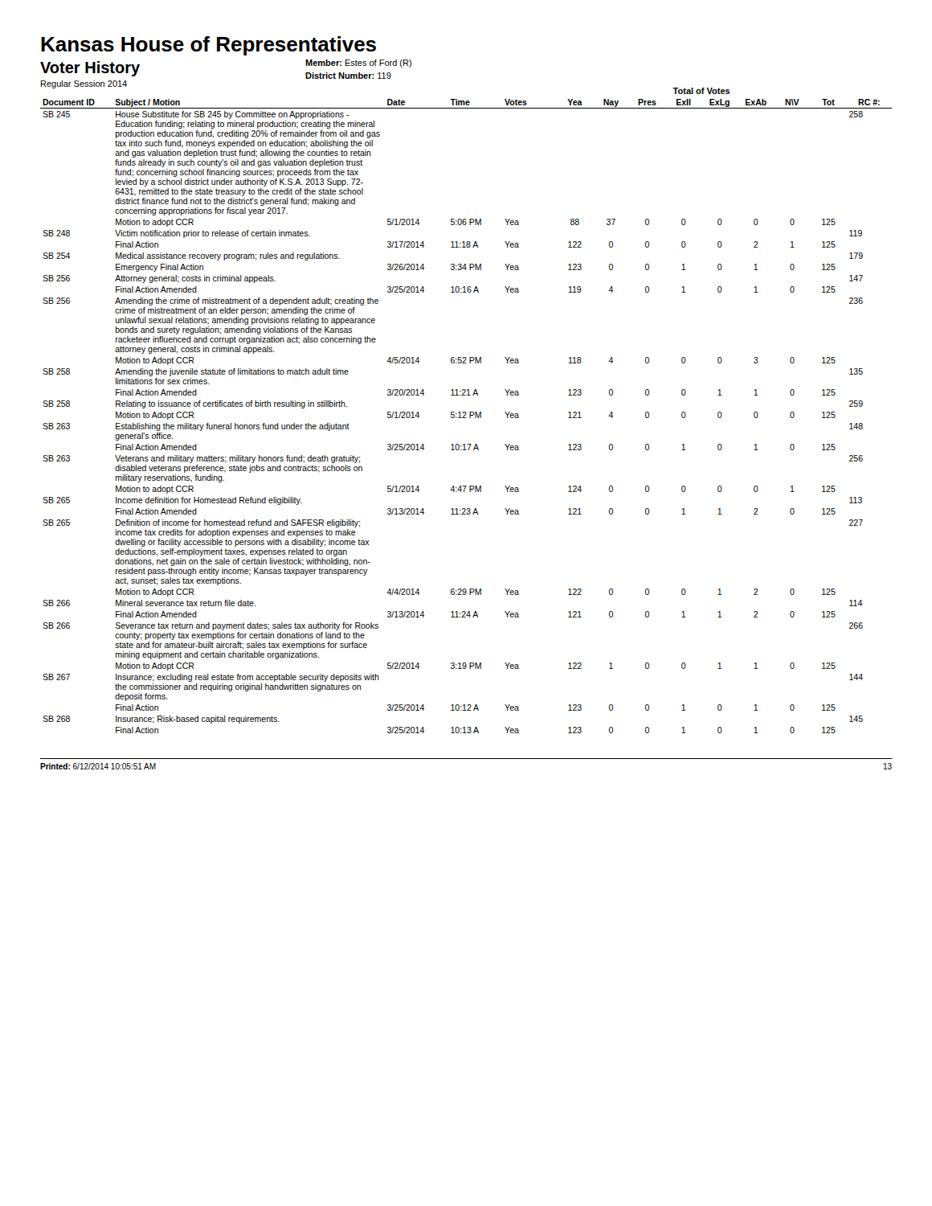Kansas House of Representatives
Voter History
Regular Session 2014
Member: Estes of Ford (R)
District Number: 119
| | Total of Votes | |
| --- | --- | --- |
| Document ID | Subject / Motion | Date | Time | Votes | Yea | Nay | Pres | ExII | ExLg | ExAb | N\V | Tot | RC #: |
| SB 245 | House Substitute for SB 245 by Committee on Appropriations - Education funding; relating to mineral production; creating the mineral production education fund, crediting 20% of remainder from oil and gas tax into such fund, moneys expended on education; abolishing the oil and gas valuation depletion trust fund; allowing the counties to retain funds already in such county's oil and gas valuation depletion trust fund; concerning school financing sources; proceeds from the tax levied by a school district under authority of K.S.A. 2013 Supp. 72-6431, remitted to the state treasury to the credit of the state school district finance fund not to the district's general fund; making and concerning appropriations for fiscal year 2017. | | | | | | | | | | | | 258 |
| | Motion to adopt CCR | 5/1/2014 | 5:06 PM | Yea | 88 | 37 | 0 | 0 | 0 | 0 | 0 | 125 | |
| SB 248 | Victim notification prior to release of certain inmates. | | | | | | | | | | | | 119 |
| | Final Action | 3/17/2014 | 11:18 A | Yea | 122 | 0 | 0 | 0 | 0 | 2 | 1 | 125 | |
| SB 254 | Medical assistance recovery program; rules and regulations. | | | | | | | | | | | | 179 |
| | Emergency Final Action | 3/26/2014 | 3:34 PM | Yea | 123 | 0 | 0 | 1 | 0 | 1 | 0 | 125 | |
| SB 256 | Attorney general; costs in criminal appeals. | | | | | | | | | | | | 147 |
| | Final Action Amended | 3/25/2014 | 10:16 A | Yea | 119 | 4 | 0 | 1 | 0 | 1 | 0 | 125 | |
| SB 256 | Amending the crime of mistreatment of a dependent adult; creating the crime of mistreatment of an elder person; amending the crime of unlawful sexual relations; amending provisions relating to appearance bonds and surety regulation; amending violations of the Kansas racketeer influenced and corrupt organization act; also concerning the attorney general, costs in criminal appeals. | | | | | | | | | | | | 236 |
| | Motion to Adopt CCR | 4/5/2014 | 6:52 PM | Yea | 118 | 4 | 0 | 0 | 0 | 3 | 0 | 125 | |
| SB 258 | Amending the juvenile statute of limitations to match adult time limitations for sex crimes. | | | | | | | | | | | | 135 |
| | Final Action Amended | 3/20/2014 | 11:21 A | Yea | 123 | 0 | 0 | 0 | 1 | 1 | 0 | 125 | |
| SB 258 | Relating to issuance of certificates of birth resulting in stillbirth. | | | | | | | | | | | | 259 |
| | Motion to Adopt CCR | 5/1/2014 | 5:12 PM | Yea | 121 | 4 | 0 | 0 | 0 | 0 | 0 | 125 | |
| SB 263 | Establishing the military funeral honors fund under the adjutant general's office. | | | | | | | | | | | | 148 |
| | Final Action Amended | 3/25/2014 | 10:17 A | Yea | 123 | 0 | 0 | 1 | 0 | 1 | 0 | 125 | |
| SB 263 | Veterans and military matters; military honors fund; death gratuity; disabled veterans preference, state jobs and contracts; schools on military reservations, funding. | | | | | | | | | | | | 256 |
| | Motion to adopt CCR | 5/1/2014 | 4:47 PM | Yea | 124 | 0 | 0 | 0 | 0 | 0 | 1 | 125 | |
| SB 265 | Income definition for Homestead Refund eligibility. | | | | | | | | | | | | 113 |
| | Final Action Amended | 3/13/2014 | 11:23 A | Yea | 121 | 0 | 0 | 1 | 1 | 2 | 0 | 125 | |
| SB 265 | Definition of income for homestead refund and SAFESR eligibility; income tax credits for adoption expenses and expenses to make dwelling or facility accessible to persons with a disability; income tax deductions, self-employment taxes, expenses related to organ donations, net gain on the sale of certain livestock; withholding, non-resident pass-through entity income; Kansas taxpayer transparency act, sunset; sales tax exemptions. | | | | | | | | | | | | 227 |
| | Motion to Adopt CCR | 4/4/2014 | 6:29 PM | Yea | 122 | 0 | 0 | 0 | 1 | 2 | 0 | 125 | |
| SB 266 | Mineral severance tax return file date. | | | | | | | | | | | | 114 |
| | Final Action Amended | 3/13/2014 | 11:24 A | Yea | 121 | 0 | 0 | 1 | 1 | 2 | 0 | 125 | |
| SB 266 | Severance tax return and payment dates; sales tax authority for Rooks county; property tax exemptions for certain donations of land to the state and for amateur-built aircraft; sales tax exemptions for surface mining equipment and certain charitable organizations. | | | | | | | | | | | | 266 |
| | Motion to Adopt CCR | 5/2/2014 | 3:19 PM | Yea | 122 | 1 | 0 | 0 | 1 | 1 | 0 | 125 | |
| SB 267 | Insurance; excluding real estate from acceptable security deposits with the commissioner and requiring original handwritten signatures on deposit forms. | | | | | | | | | | | | 144 |
| | Final Action | 3/25/2014 | 10:12 A | Yea | 123 | 0 | 0 | 1 | 0 | 1 | 0 | 125 | |
| SB 268 | Insurance; Risk-based capital requirements. | | | | | | | | | | | | 145 |
| | Final Action | 3/25/2014 | 10:13 A | Yea | 123 | 0 | 0 | 1 | 0 | 1 | 0 | 125 | |
Printed: 6/12/2014 10:05:51 AM 13